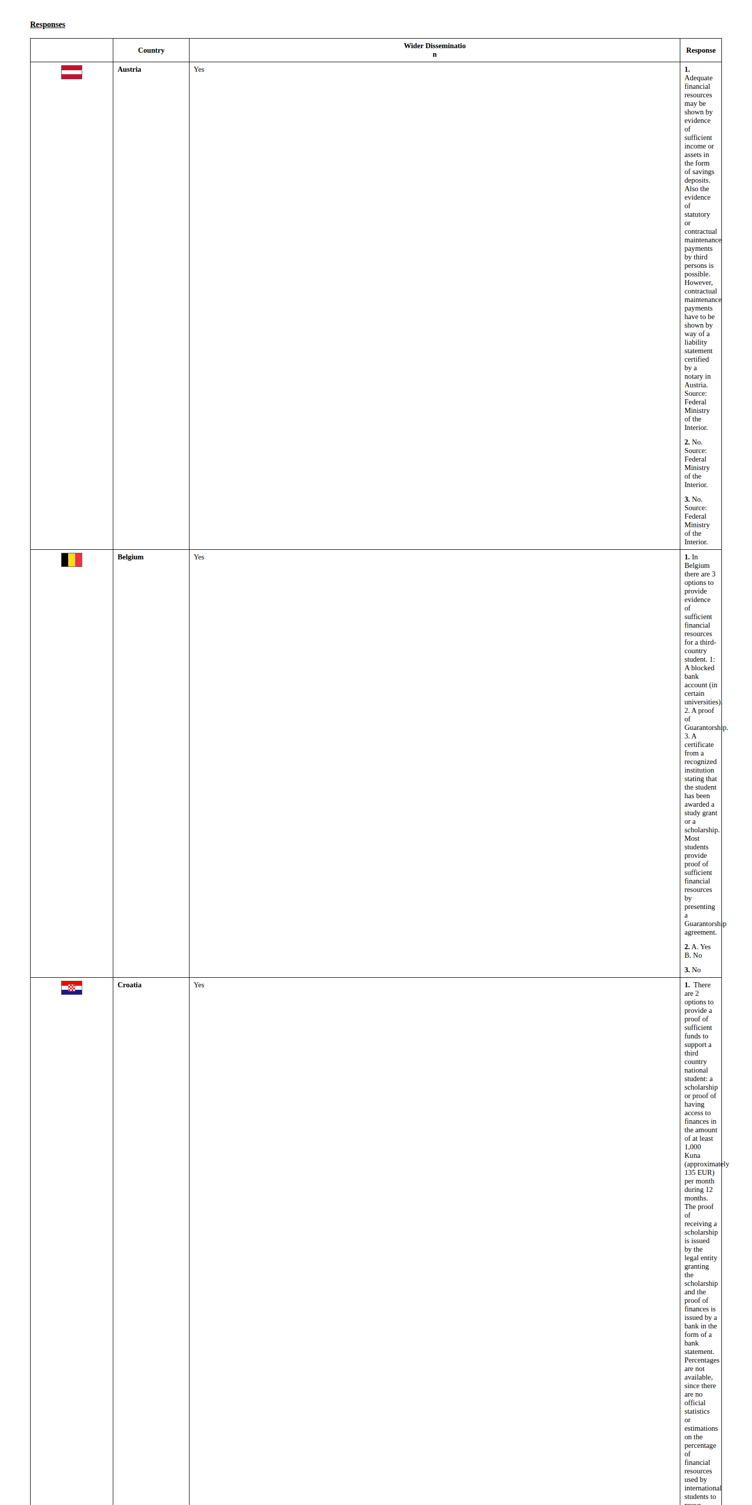Responses
| | Country | Wider Disseminatio n | Response |
| --- | --- | --- | --- |
| | Austria | Yes | 1. Adequate financial resources may be shown by evidence of sufficient income or assets in the form of savings deposits. Also the evidence of statutory or contractual maintenance payments by third persons is possible. However, contractual maintenance payments have to be shown by way of a liability statement certified by a notary in Austria. Source: Federal Ministry of the Interior. 2. No. Source: Federal Ministry of the Interior. 3. No. Source: Federal Ministry of the Interior. |
| | Belgium | Yes | 1. In Belgium there are 3 options to provide evidence of sufficient financial resources for a third-country student. 1: A blocked bank account (in certain universities). 2. A proof of Guarantorship. 3. A certificate from a recognized institution stating that the student has been awarded a study grant or a scholarship. Most students provide proof of sufficient financial resources by presenting a Guarantorship agreement. 2. A. Yes B. No 3. No |
| | Croatia | Yes | 1. There are 2 options to provide a proof of sufficient funds to support a third country national student: a scholarship or proof of having access to finances in the amount of at least 1,000 Kuna (approximately 135 EUR) per month during 12 months. The proof of receiving a scholarship is issued by the legal entity granting the scholarship and the proof of finances is issued by a bank in the form of a bank statement. Percentages are not available, since there are no official statistics or estimations on the percentage of financial resources used by international students to prove adequate financial resources. 2. No. |